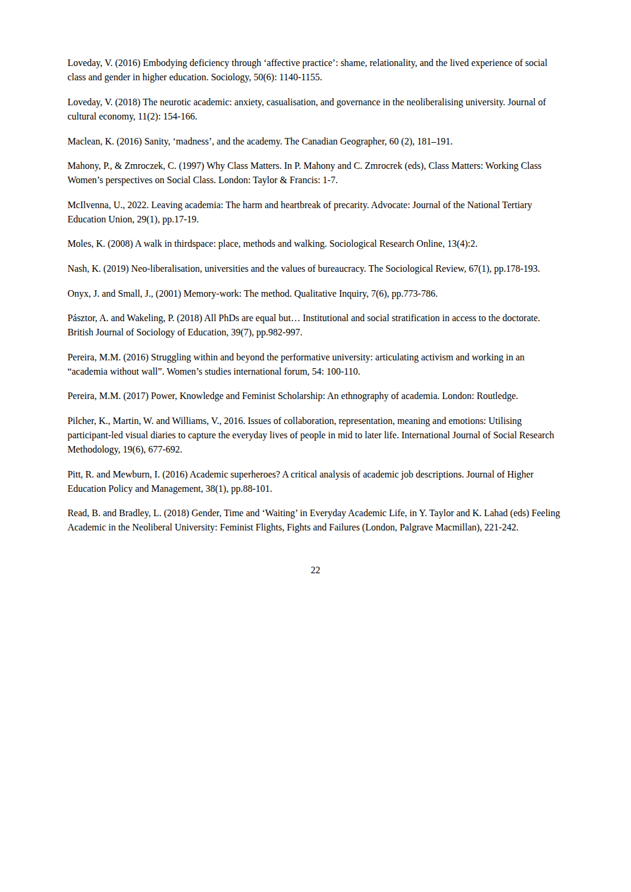Loveday, V. (2016) Embodying deficiency through ‘affective practice’: shame, relationality, and the lived experience of social class and gender in higher education. Sociology, 50(6): 1140-1155.
Loveday, V. (2018) The neurotic academic: anxiety, casualisation, and governance in the neoliberalising university. Journal of cultural economy, 11(2): 154-166.
Maclean, K. (2016) Sanity, ‘madness’, and the academy. The Canadian Geographer, 60 (2), 181–191.
Mahony, P., & Zmroczek, C. (1997) Why Class Matters. In P. Mahony and C. Zmrocrek (eds), Class Matters: Working Class Women’s perspectives on Social Class. London: Taylor & Francis: 1-7.
McIlvenna, U., 2022. Leaving academia: The harm and heartbreak of precarity. Advocate: Journal of the National Tertiary Education Union, 29(1), pp.17-19.
Moles, K. (2008) A walk in thirdspace: place, methods and walking. Sociological Research Online, 13(4):2.
Nash, K. (2019) Neo-liberalisation, universities and the values of bureaucracy. The Sociological Review, 67(1), pp.178-193.
Onyx, J. and Small, J., (2001) Memory-work: The method. Qualitative Inquiry, 7(6), pp.773-786.
Pásztor, A. and Wakeling, P. (2018) All PhDs are equal but… Institutional and social stratification in access to the doctorate. British Journal of Sociology of Education, 39(7), pp.982-997.
Pereira, M.M. (2016) Struggling within and beyond the performative university: articulating activism and working in an “academia without wall”. Women’s studies international forum, 54: 100-110.
Pereira, M.M. (2017) Power, Knowledge and Feminist Scholarship: An ethnography of academia. London: Routledge.
Pilcher, K., Martin, W. and Williams, V., 2016. Issues of collaboration, representation, meaning and emotions: Utilising participant-led visual diaries to capture the everyday lives of people in mid to later life. International Journal of Social Research Methodology, 19(6), 677-692.
Pitt, R. and Mewburn, I. (2016) Academic superheroes? A critical analysis of academic job descriptions. Journal of Higher Education Policy and Management, 38(1), pp.88-101.
Read, B. and Bradley, L. (2018) Gender, Time and ‘Waiting’ in Everyday Academic Life, in Y. Taylor and K. Lahad (eds) Feeling Academic in the Neoliberal University: Feminist Flights, Fights and Failures (London, Palgrave Macmillan), 221-242.
22